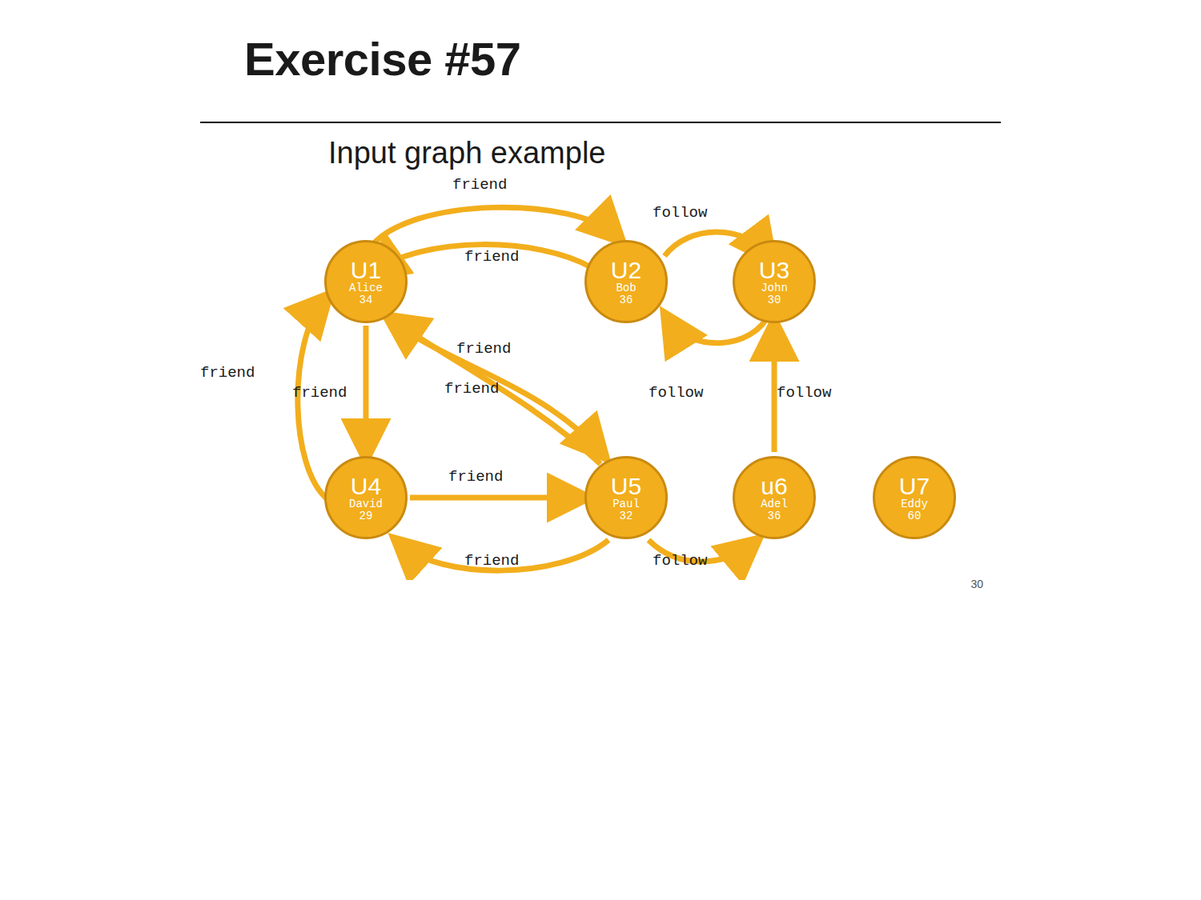Exercise #57
Input graph example
U1 Alice 34
U2 Bob 36
U3 John 30
U4 David 29
U5 Paul 32
u6 Adel 36
U7 Eddy 60
friend friend follow friend friend follow follow friend friend friend friend follow
30